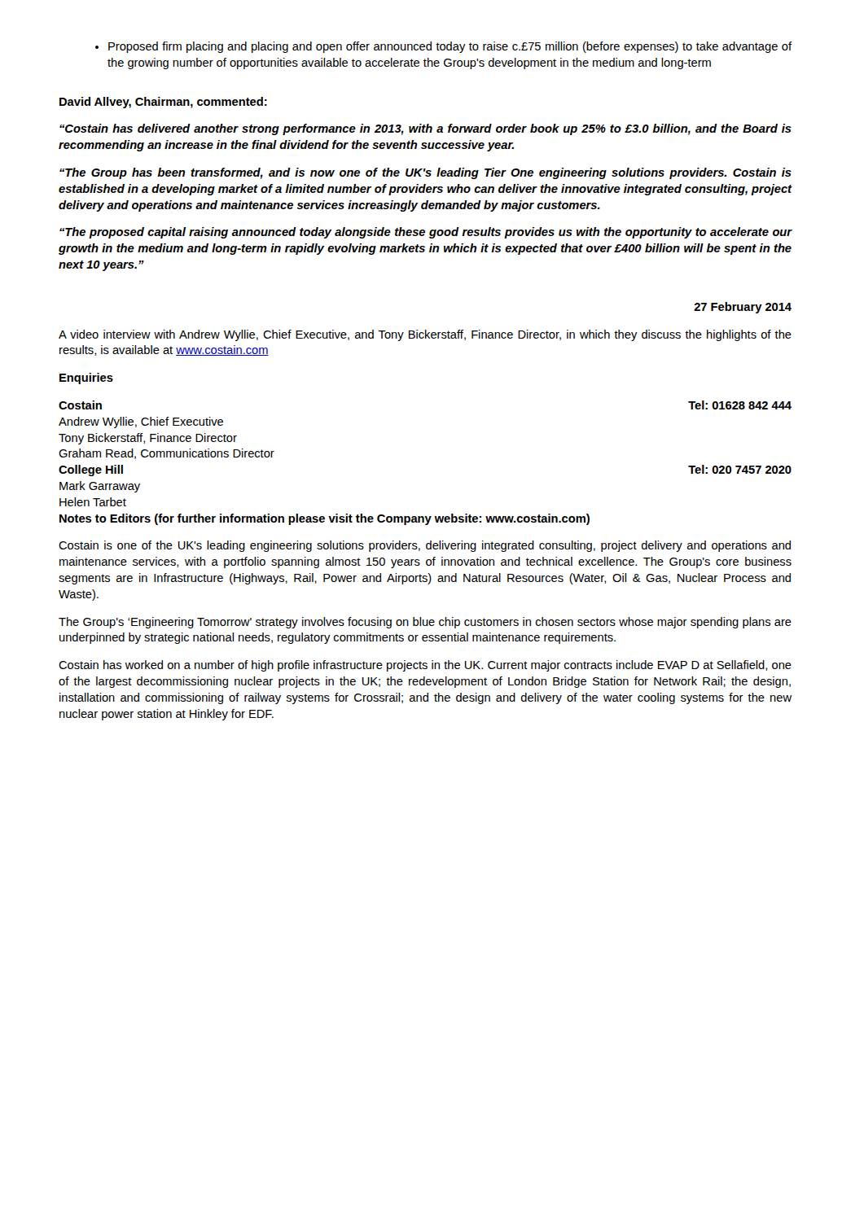Proposed firm placing and placing and open offer announced today to raise c.£75 million (before expenses) to take advantage of the growing number of opportunities available to accelerate the Group's development in the medium and long-term
David Allvey, Chairman, commented:
“Costain has delivered another strong performance in 2013, with a forward order book up 25% to £3.0 billion, and the Board is recommending an increase in the final dividend for the seventh successive year.
“The Group has been transformed, and is now one of the UK's leading Tier One engineering solutions providers. Costain is established in a developing market of a limited number of providers who can deliver the innovative integrated consulting, project delivery and operations and maintenance services increasingly demanded by major customers.
“The proposed capital raising announced today alongside these good results provides us with the opportunity to accelerate our growth in the medium and long-term in rapidly evolving markets in which it is expected that over £400 billion will be spent in the next 10 years.”
27 February 2014
A video interview with Andrew Wyllie, Chief Executive, and Tony Bickerstaff, Finance Director, in which they discuss the highlights of the results, is available at www.costain.com
Enquiries
Costain Tel: 01628 842 444
Andrew Wyllie, Chief Executive
Tony Bickerstaff, Finance Director
Graham Read, Communications Director
College Hill Tel: 020 7457 2020
Mark Garraway
Helen Tarbet
Notes to Editors (for further information please visit the Company website: www.costain.com)
Costain is one of the UK's leading engineering solutions providers, delivering integrated consulting, project delivery and operations and maintenance services, with a portfolio spanning almost 150 years of innovation and technical excellence. The Group's core business segments are in Infrastructure (Highways, Rail, Power and Airports) and Natural Resources (Water, Oil & Gas, Nuclear Process and Waste).
The Group's ‘Engineering Tomorrow' strategy involves focusing on blue chip customers in chosen sectors whose major spending plans are underpinned by strategic national needs, regulatory commitments or essential maintenance requirements.
Costain has worked on a number of high profile infrastructure projects in the UK. Current major contracts include EVAP D at Sellafield, one of the largest decommissioning nuclear projects in the UK; the redevelopment of London Bridge Station for Network Rail; the design, installation and commissioning of railway systems for Crossrail; and the design and delivery of the water cooling systems for the new nuclear power station at Hinkley for EDF.